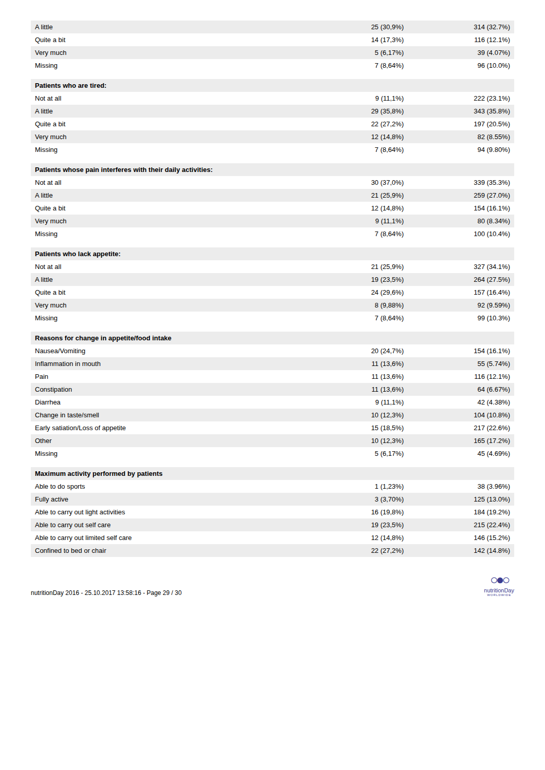| A little | 25 (30,9%) | 314 (32.7%) |
| Quite a bit | 14 (17,3%) | 116 (12.1%) |
| Very much | 5 (6,17%) | 39 (4.07%) |
| Missing | 7 (8,64%) | 96 (10.0%) |
| Patients who are tired: | | |
| Not at all | 9 (11,1%) | 222 (23.1%) |
| A little | 29 (35,8%) | 343 (35.8%) |
| Quite a bit | 22 (27,2%) | 197 (20.5%) |
| Very much | 12 (14,8%) | 82 (8.55%) |
| Missing | 7 (8,64%) | 94 (9.80%) |
| Patients whose pain interferes with their daily activities: | | |
| Not at all | 30 (37,0%) | 339 (35.3%) |
| A little | 21 (25,9%) | 259 (27.0%) |
| Quite a bit | 12 (14,8%) | 154 (16.1%) |
| Very much | 9 (11,1%) | 80 (8.34%) |
| Missing | 7 (8,64%) | 100 (10.4%) |
| Patients who lack appetite: | | |
| Not at all | 21 (25,9%) | 327 (34.1%) |
| A little | 19 (23,5%) | 264 (27.5%) |
| Quite a bit | 24 (29,6%) | 157 (16.4%) |
| Very much | 8 (9,88%) | 92 (9.59%) |
| Missing | 7 (8,64%) | 99 (10.3%) |
| Reasons for change in appetite/food intake | | |
| Nausea/Vomiting | 20 (24,7%) | 154 (16.1%) |
| Inflammation in mouth | 11 (13,6%) | 55 (5.74%) |
| Pain | 11 (13,6%) | 116 (12.1%) |
| Constipation | 11 (13,6%) | 64 (6.67%) |
| Diarrhea | 9 (11,1%) | 42 (4.38%) |
| Change in taste/smell | 10 (12,3%) | 104 (10.8%) |
| Early satiation/Loss of appetite | 15 (18,5%) | 217 (22.6%) |
| Other | 10 (12,3%) | 165 (17.2%) |
| Missing | 5 (6,17%) | 45 (4.69%) |
| Maximum activity performed by patients | | |
| Able to do sports | 1 (1,23%) | 38 (3.96%) |
| Fully active | 3 (3,70%) | 125 (13.0%) |
| Able to carry out light activities | 16 (19,8%) | 184 (19.2%) |
| Able to carry out self care | 19 (23,5%) | 215 (22.4%) |
| Able to carry out limited self care | 12 (14,8%) | 146 (15.2%) |
| Confined to bed or chair | 22 (27,2%) | 142 (14.8%) |
nutritionDay 2016 - 25.10.2017 13:58:16 - Page 29 / 30
○●○
nutritionDay
WORLDWIDE